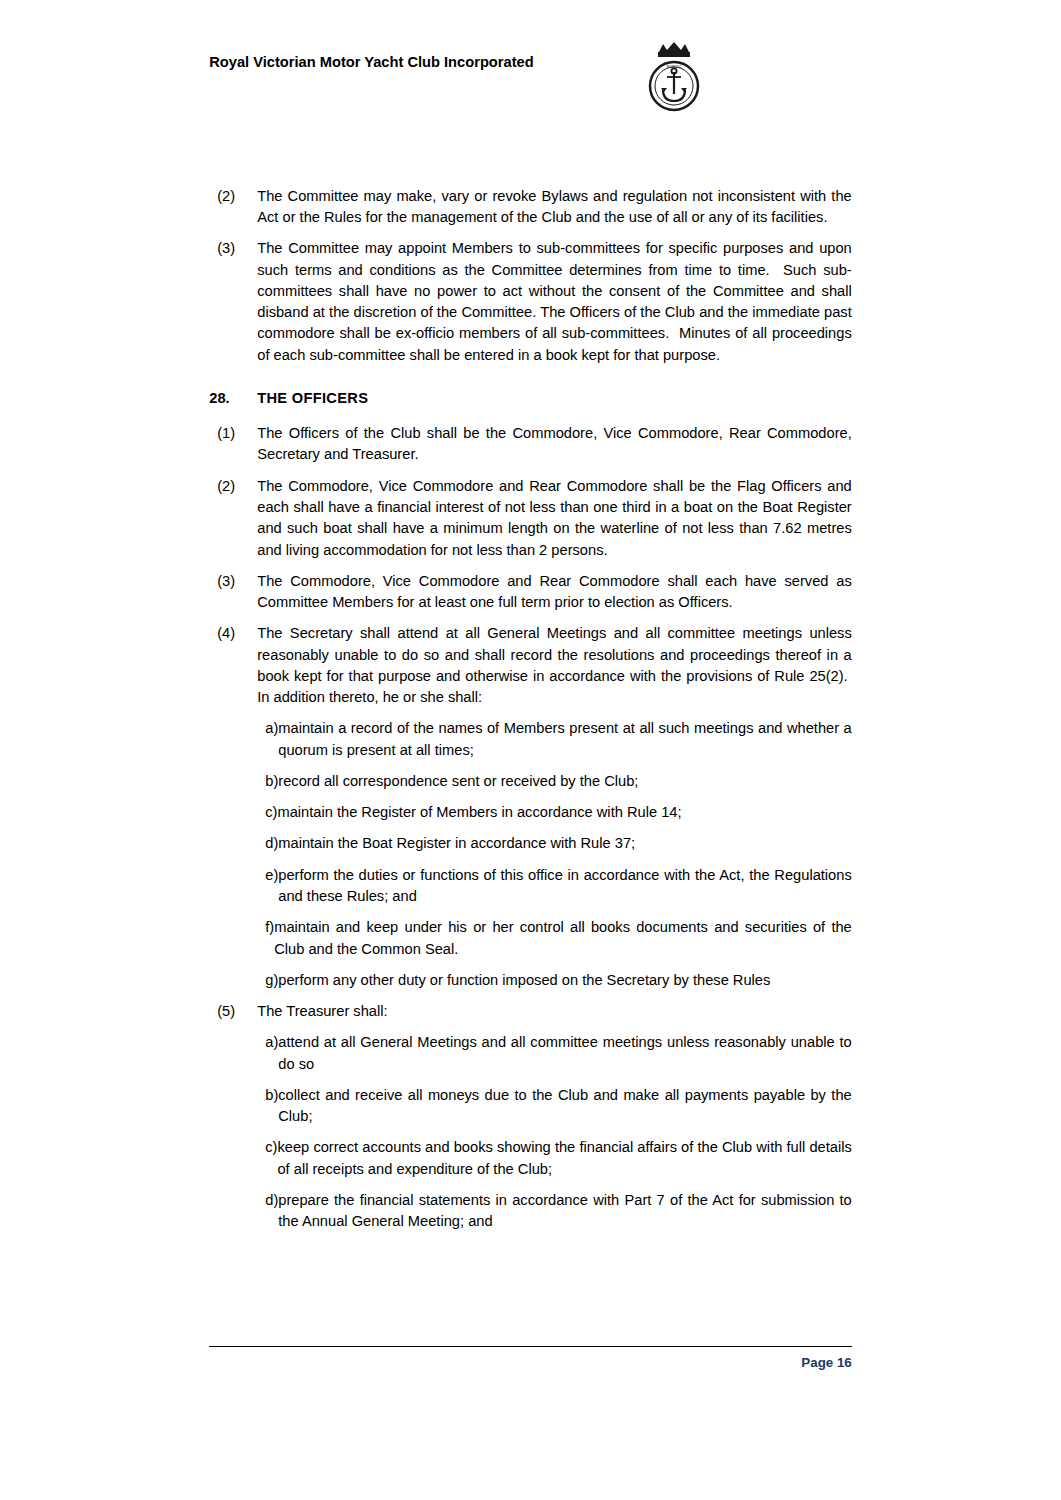Royal Victorian Motor Yacht Club Incorporated
RVMYC
(2)
The Committee may make, vary or revoke Bylaws and regulation not inconsistent with the Act or the Rules for the management of the Club and the use of all or any of its facilities.
(3)
The Committee may appoint Members to sub-committees for specific purposes and upon such terms and conditions as the Committee determines from time to time. Such sub-committees shall have no power to act without the consent of the Committee and shall disband at the discretion of the Committee. The Officers of the Club and the immediate past commodore shall be ex-officio members of all sub-committees. Minutes of all proceedings of each sub-committee shall be entered in a book kept for that purpose.
28.
THE OFFICERS
(1)
The Officers of the Club shall be the Commodore, Vice Commodore, Rear Commodore, Secretary and Treasurer.
(2)
The Commodore, Vice Commodore and Rear Commodore shall be the Flag Officers and each shall have a financial interest of not less than one third in a boat on the Boat Register and such boat shall have a minimum length on the waterline of not less than 7.62 metres and living accommodation for not less than 2 persons.
(3)
The Commodore, Vice Commodore and Rear Commodore shall each have served as Committee Members for at least one full term prior to election as Officers.
(4)
The Secretary shall attend at all General Meetings and all committee meetings unless reasonably unable to do so and shall record the resolutions and proceedings thereof in a book kept for that purpose and otherwise in accordance with the provisions of Rule 25(2). In addition thereto, he or she shall:
a)
maintain a record of the names of Members present at all such meetings and whether a quorum is present at all times;
b)
record all correspondence sent or received by the Club;
c)
maintain the Register of Members in accordance with Rule 14;
d)
maintain the Boat Register in accordance with Rule 37;
e)
perform the duties or functions of this office in accordance with the Act, the Regulations and these Rules; and
f)
maintain and keep under his or her control all books documents and securities of the Club and the Common Seal.
g)
perform any other duty or function imposed on the Secretary by these Rules
(5)
The Treasurer shall:
a)
attend at all General Meetings and all committee meetings unless reasonably unable to do so
b)
collect and receive all moneys due to the Club and make all payments payable by the Club;
c)
keep correct accounts and books showing the financial affairs of the Club with full details of all receipts and expenditure of the Club;
d)
prepare the financial statements in accordance with Part 7 of the Act for submission to the Annual General Meeting; and
Page 16